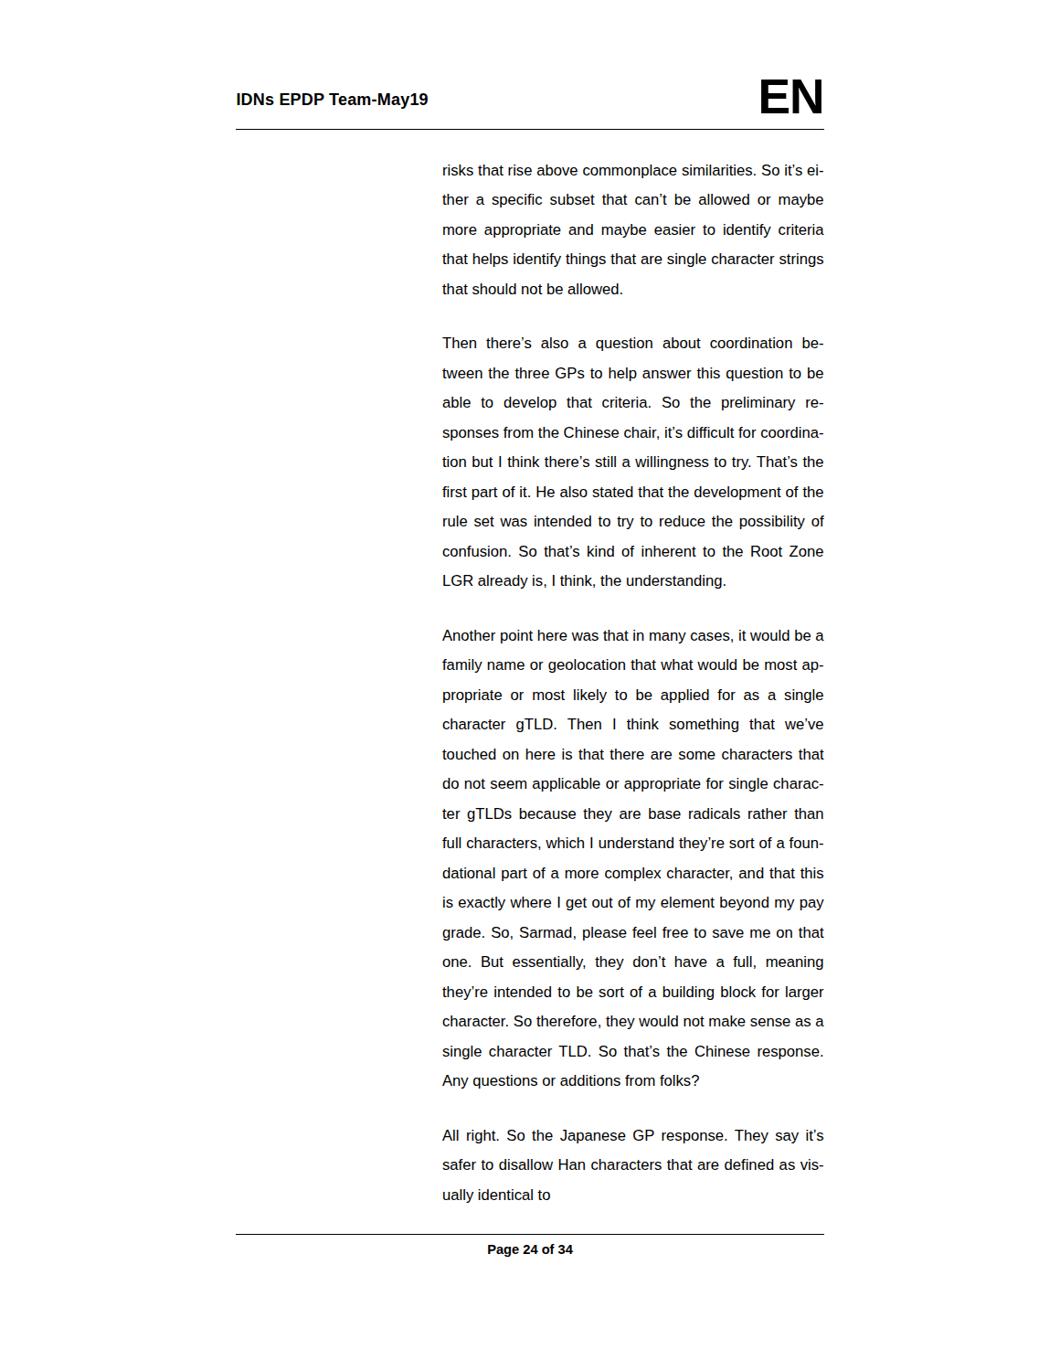IDNs EPDP Team-May19
EN
risks that rise above commonplace similarities. So it’s either a specific subset that can’t be allowed or maybe more appropriate and maybe easier to identify criteria that helps identify things that are single character strings that should not be allowed.
Then there’s also a question about coordination between the three GPs to help answer this question to be able to develop that criteria. So the preliminary responses from the Chinese chair, it’s difficult for coordination but I think there’s still a willingness to try. That’s the first part of it. He also stated that the development of the rule set was intended to try to reduce the possibility of confusion. So that’s kind of inherent to the Root Zone LGR already is, I think, the understanding.
Another point here was that in many cases, it would be a family name or geolocation that what would be most appropriate or most likely to be applied for as a single character gTLD. Then I think something that we’ve touched on here is that there are some characters that do not seem applicable or appropriate for single character gTLDs because they are base radicals rather than full characters, which I understand they’re sort of a foundational part of a more complex character, and that this is exactly where I get out of my element beyond my pay grade. So, Sarmad, please feel free to save me on that one. But essentially, they don’t have a full, meaning they’re intended to be sort of a building block for larger character. So therefore, they would not make sense as a single character TLD. So that’s the Chinese response. Any questions or additions from folks?
All right. So the Japanese GP response. They say it’s safer to disallow Han characters that are defined as visually identical to
Page 24 of 34